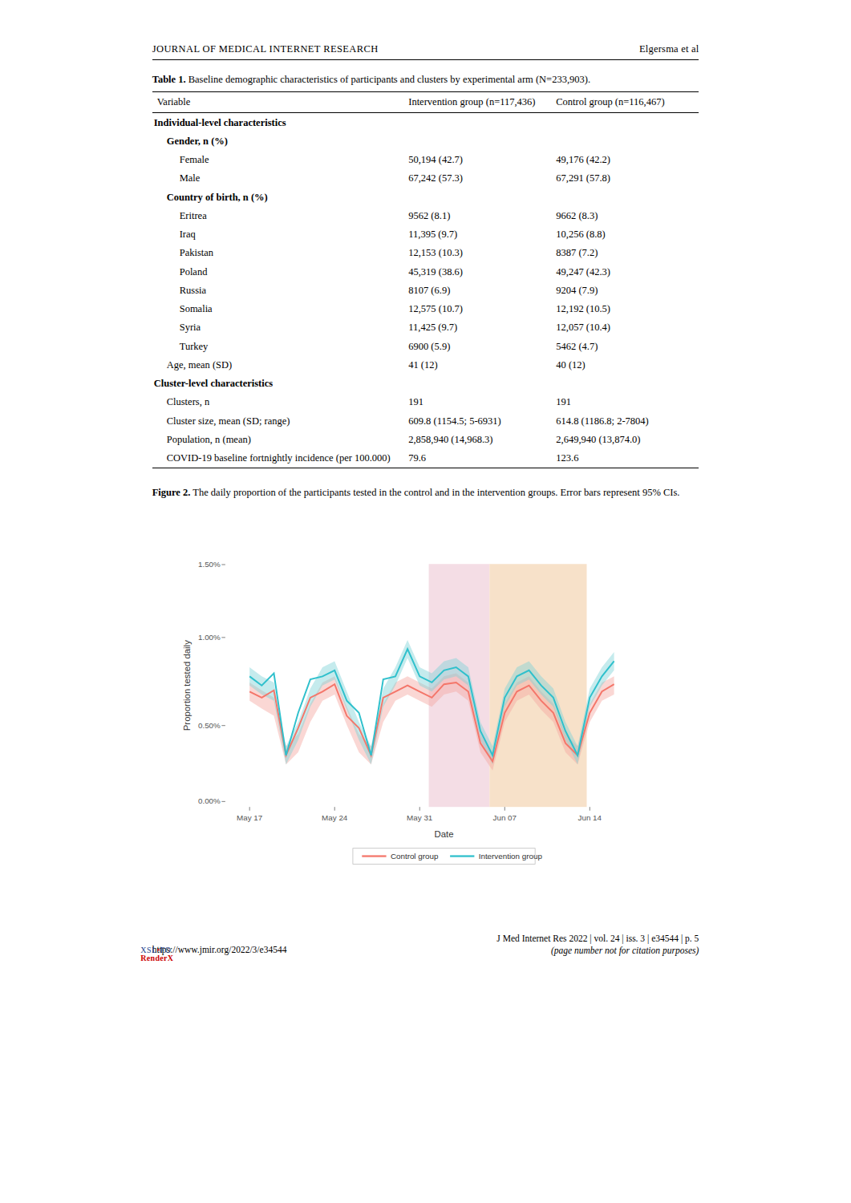Journal of Medical Internet Research
Elgersma et al
Table 1. Baseline demographic characteristics of participants and clusters by experimental arm (N=233,903).
| Variable | Intervention group (n=117,436) | Control group (n=116,467) |
| --- | --- | --- |
| Individual-level characteristics | | |
| Gender, n (%) | | |
| Female | 50,194 (42.7) | 49,176 (42.2) |
| Male | 67,242 (57.3) | 67,291 (57.8) |
| Country of birth, n (%) | | |
| Eritrea | 9562 (8.1) | 9662 (8.3) |
| Iraq | 11,395 (9.7) | 10,256 (8.8) |
| Pakistan | 12,153 (10.3) | 8387 (7.2) |
| Poland | 45,319 (38.6) | 49,247 (42.3) |
| Russia | 8107 (6.9) | 9204 (7.9) |
| Somalia | 12,575 (10.7) | 12,192 (10.5) |
| Syria | 11,425 (9.7) | 12,057 (10.4) |
| Turkey | 6900 (5.9) | 5462 (4.7) |
| Age, mean (SD) | 41 (12) | 40 (12) |
| Cluster-level characteristics | | |
| Clusters, n | 191 | 191 |
| Cluster size, mean (SD; range) | 609.8 (1154.5; 5-6931) | 614.8 (1186.8; 2-7804) |
| Population, n (mean) | 2,858,940 (14,968.3) | 2,649,940 (13,874.0) |
| COVID-19 baseline fortnightly incidence (per 100.000) | 79.6 | 123.6 |
Figure 2. The daily proportion of the participants tested in the control and in the intervention groups. Error bars represent 95% CIs.
1.50% 1.00% 0.50% 0.00% Proportion tested daily May 17 May 24 May 31 Jun 07 Jun 14 Date Control group Intervention group
https://www.jmir.org/2022/3/e34544
J Med Internet Res 2022 | vol. 24 | iss. 3 | e34544 | p. 5
(page number not for citation purposes)
XSL•FO
RenderX